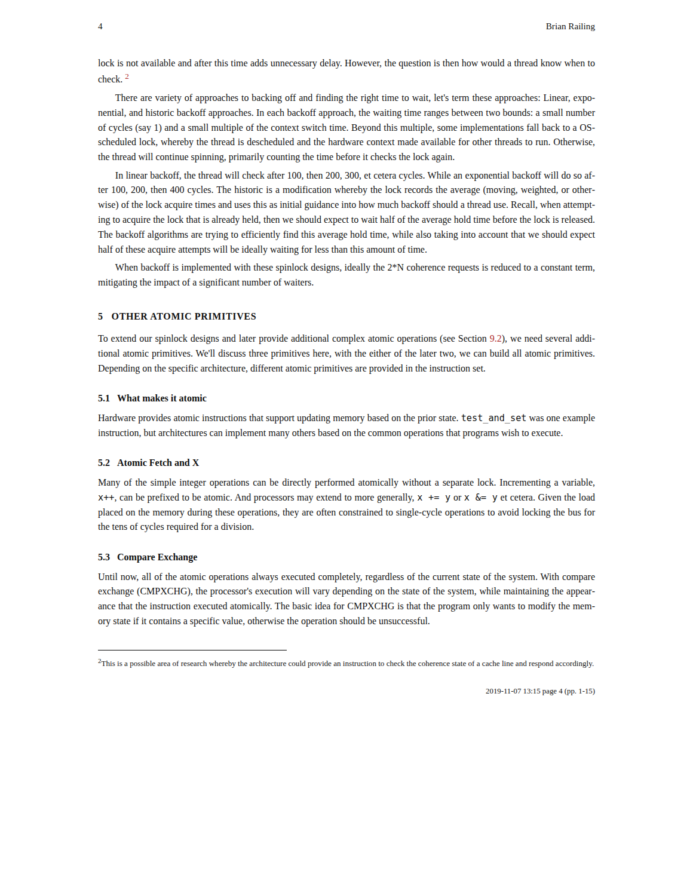4 Brian Railing
lock is not available and after this time adds unnecessary delay. However, the question is then how would a thread know when to check. 2
There are variety of approaches to backing off and finding the right time to wait, let's term these approaches: Linear, exponential, and historic backoff approaches. In each backoff approach, the waiting time ranges between two bounds: a small number of cycles (say 1) and a small multiple of the context switch time. Beyond this multiple, some implementations fall back to a OS-scheduled lock, whereby the thread is descheduled and the hardware context made available for other threads to run. Otherwise, the thread will continue spinning, primarily counting the time before it checks the lock again.
In linear backoff, the thread will check after 100, then 200, 300, et cetera cycles. While an exponential backoff will do so after 100, 200, then 400 cycles. The historic is a modification whereby the lock records the average (moving, weighted, or otherwise) of the lock acquire times and uses this as initial guidance into how much backoff should a thread use. Recall, when attempting to acquire the lock that is already held, then we should expect to wait half of the average hold time before the lock is released. The backoff algorithms are trying to efficiently find this average hold time, while also taking into account that we should expect half of these acquire attempts will be ideally waiting for less than this amount of time.
When backoff is implemented with these spinlock designs, ideally the 2*N coherence requests is reduced to a constant term, mitigating the impact of a significant number of waiters.
5 Other Atomic Primitives
To extend our spinlock designs and later provide additional complex atomic operations (see Section 9.2), we need several additional atomic primitives. We'll discuss three primitives here, with the either of the later two, we can build all atomic primitives. Depending on the specific architecture, different atomic primitives are provided in the instruction set.
5.1 What makes it atomic
Hardware provides atomic instructions that support updating memory based on the prior state. test_and_set was one example instruction, but architectures can implement many others based on the common operations that programs wish to execute.
5.2 Atomic Fetch and X
Many of the simple integer operations can be directly performed atomically without a separate lock. Incrementing a variable, x++, can be prefixed to be atomic. And processors may extend to more generally, x += y or x &= y et cetera. Given the load placed on the memory during these operations, they are often constrained to single-cycle operations to avoid locking the bus for the tens of cycles required for a division.
5.3 Compare Exchange
Until now, all of the atomic operations always executed completely, regardless of the current state of the system. With compare exchange (CMPXCHG), the processor's execution will vary depending on the state of the system, while maintaining the appearance that the instruction executed atomically. The basic idea for CMPXCHG is that the program only wants to modify the memory state if it contains a specific value, otherwise the operation should be unsuccessful.
2This is a possible area of research whereby the architecture could provide an instruction to check the coherence state of a cache line and respond accordingly.
2019-11-07 13:15 page 4 (pp. 1-15)